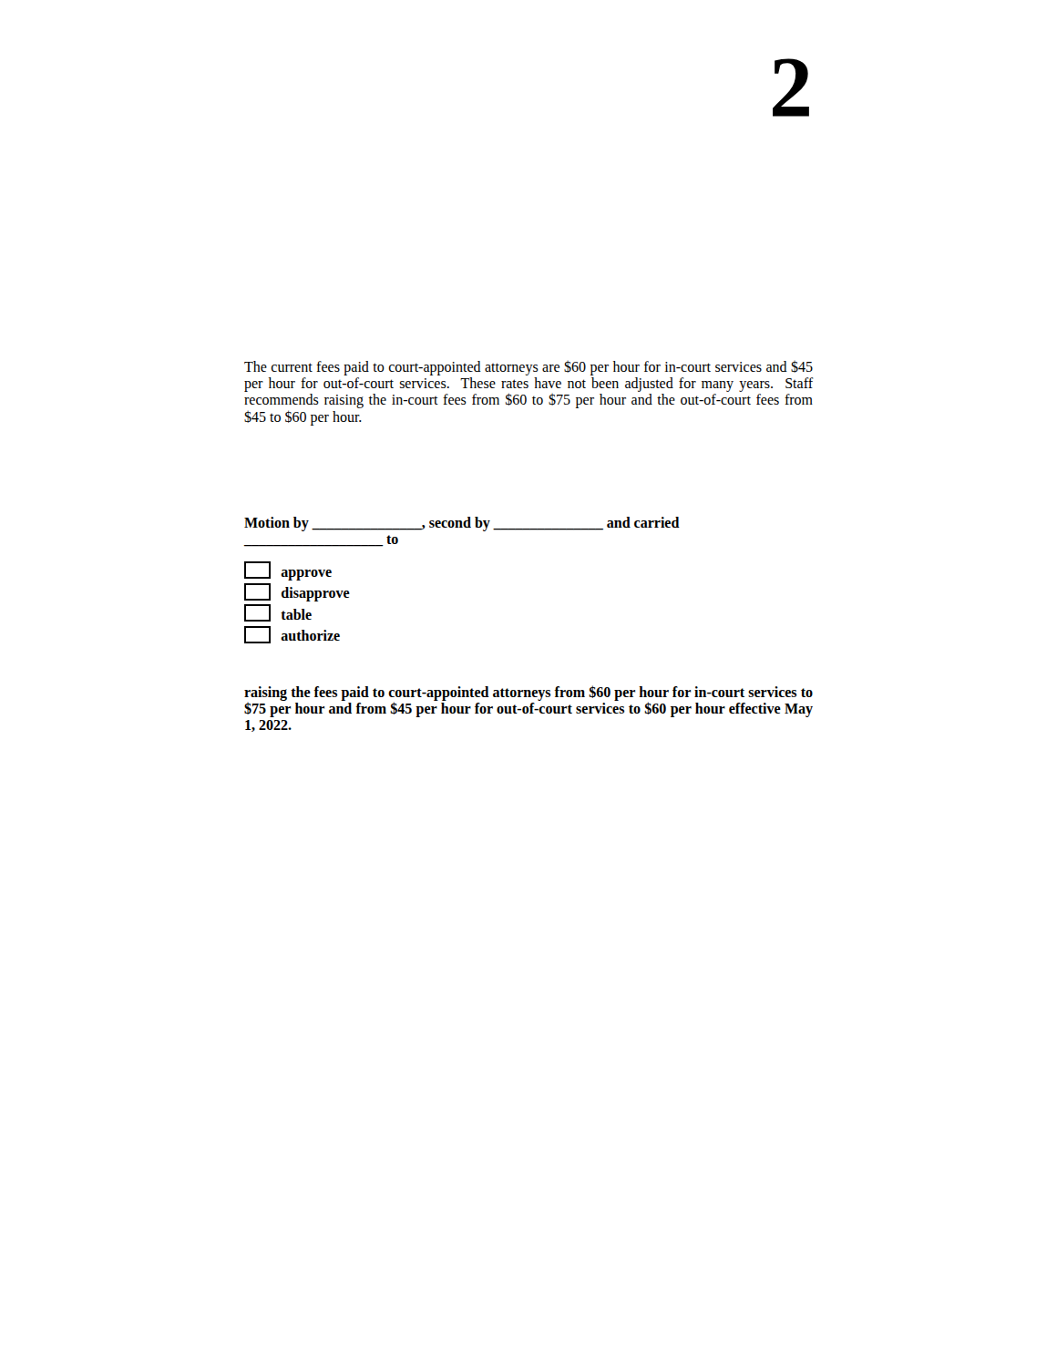2
The current fees paid to court-appointed attorneys are $60 per hour for in-court services and $45 per hour for out-of-court services. These rates have not been adjusted for many years. Staff recommends raising the in-court fees from $60 to $75 per hour and the out-of-court fees from $45 to $60 per hour.
Motion by _______________, second by _______________ and carried ___________________ to
| | approve |
| | disapprove |
| | table |
| | authorize |
raising the fees paid to court-appointed attorneys from $60 per hour for in-court services to $75 per hour and from $45 per hour for out-of-court services to $60 per hour effective May 1, 2022.